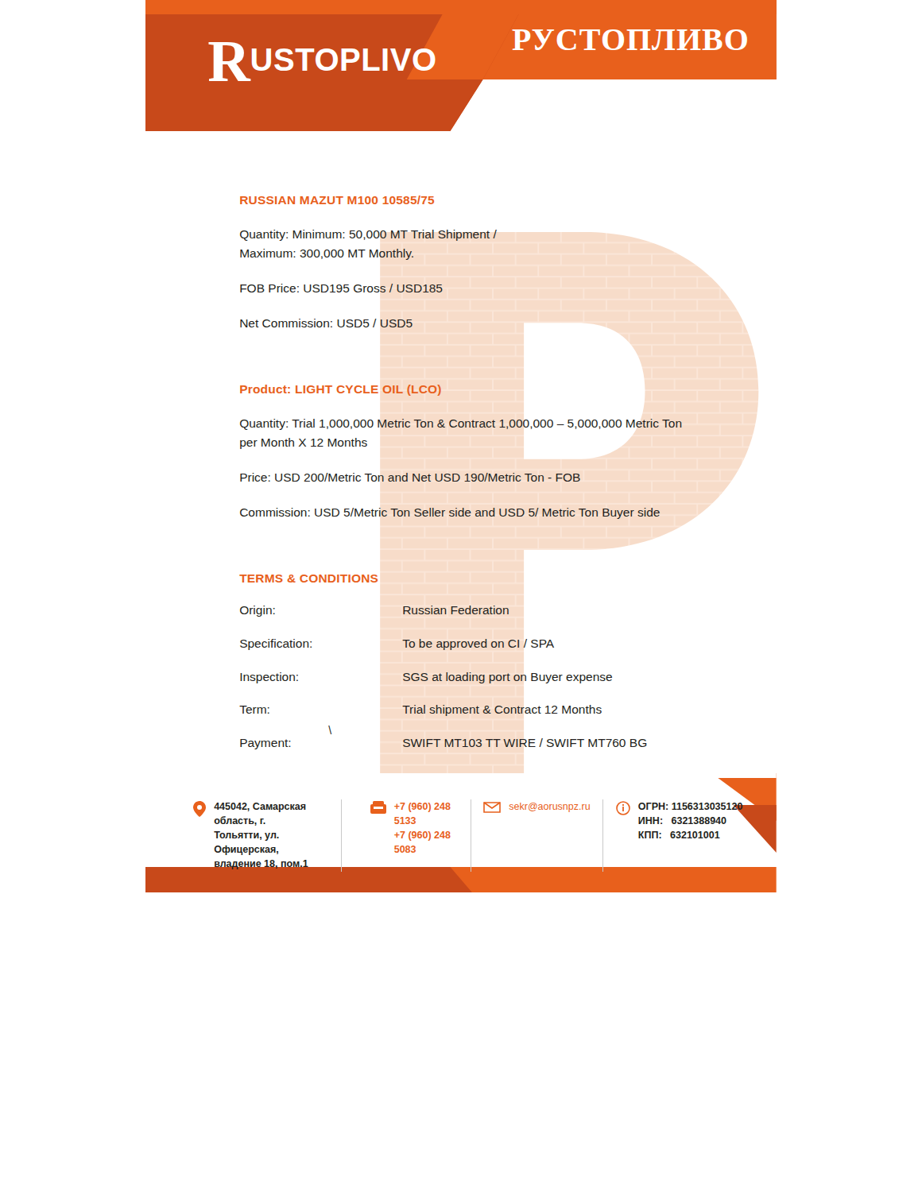РУСТОПЛИВО
RUSTOPLIVO
RUSSIAN MAZUT M100 10585/75
Quantity: Minimum: 50,000 MT Trial Shipment /
Maximum: 300,000 MT Monthly.
FOB Price: USD195 Gross / USD185
Net Commission: USD5 / USD5
Product: LIGHT CYCLE OIL (LCO)
Quantity: Trial 1,000,000 Metric Ton & Contract 1,000,000 – 5,000,000 Metric Ton per Month X 12 Months
Price: USD 200/Metric Ton and Net USD 190/Metric Ton - FOB
Commission: USD 5/Metric Ton Seller side and USD 5/ Metric Ton Buyer side
TERMS & CONDITIONS
| Origin: | Russian Federation |
| Specification: | To be approved on CI / SPA |
| Inspection: | SGS at loading port on Buyer expense |
| Term: | Trial shipment & Contract 12 Months |
| Payment: | SWIFT MT103 TT WIRE / SWIFT MT760 BG |
445042, Самарская область, г.
Тольятти, ул. Офицерская,
владение 18, пом.1
+7 (960) 248 5133
+7 (960) 248 5083
sekr@aorusnpz.ru
ОГРН: 1156313035120
ИНН: 6321388940
КПП: 632101001